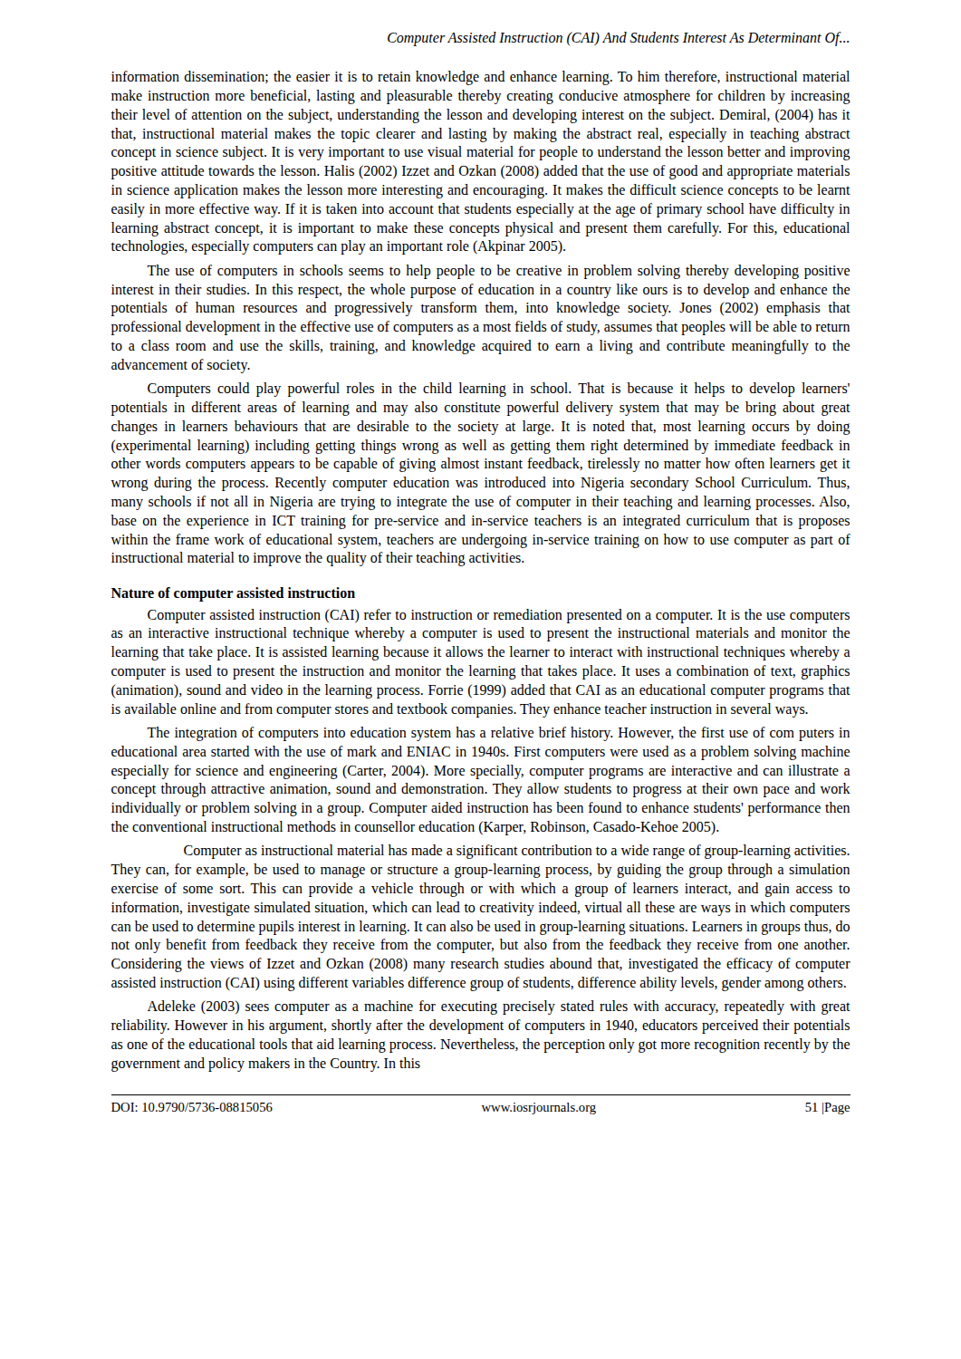Computer Assisted Instruction (CAI) And Students Interest As Determinant Of...
information dissemination; the easier it is to retain knowledge and enhance learning. To him therefore, instructional material make instruction more beneficial, lasting and pleasurable thereby creating conducive atmosphere for children by increasing their level of attention on the subject, understanding the lesson and developing interest on the subject. Demiral, (2004) has it that, instructional material makes the topic clearer and lasting by making the abstract real, especially in teaching abstract concept in science subject. It is very important to use visual material for people to understand the lesson better and improving positive attitude towards the lesson. Halis (2002) Izzet and Ozkan (2008) added that the use of good and appropriate materials in science application makes the lesson more interesting and encouraging. It makes the difficult science concepts to be learnt easily in more effective way. If it is taken into account that students especially at the age of primary school have difficulty in learning abstract concept, it is important to make these concepts physical and present them carefully. For this, educational technologies, especially computers can play an important role (Akpinar 2005).
The use of computers in schools seems to help people to be creative in problem solving thereby developing positive interest in their studies. In this respect, the whole purpose of education in a country like ours is to develop and enhance the potentials of human resources and progressively transform them, into knowledge society. Jones (2002) emphasis that professional development in the effective use of computers as a most fields of study, assumes that peoples will be able to return to a class room and use the skills, training, and knowledge acquired to earn a living and contribute meaningfully to the advancement of society.
Computers could play powerful roles in the child learning in school. That is because it helps to develop learners' potentials in different areas of learning and may also constitute powerful delivery system that may be bring about great changes in learners behaviours that are desirable to the society at large. It is noted that, most learning occurs by doing (experimental learning) including getting things wrong as well as getting them right determined by immediate feedback in other words computers appears to be capable of giving almost instant feedback, tirelessly no matter how often learners get it wrong during the process. Recently computer education was introduced into Nigeria secondary School Curriculum. Thus, many schools if not all in Nigeria are trying to integrate the use of computer in their teaching and learning processes. Also, base on the experience in ICT training for pre-service and in-service teachers is an integrated curriculum that is proposes within the frame work of educational system, teachers are undergoing in-service training on how to use computer as part of instructional material to improve the quality of their teaching activities.
Nature of computer assisted instruction
Computer assisted instruction (CAI) refer to instruction or remediation presented on a computer. It is the use computers as an interactive instructional technique whereby a computer is used to present the instructional materials and monitor the learning that take place. It is assisted learning because it allows the learner to interact with instructional techniques whereby a computer is used to present the instruction and monitor the learning that takes place. It uses a combination of text, graphics (animation), sound and video in the learning process. Forrie (1999) added that CAI as an educational computer programs that is available online and from computer stores and textbook companies. They enhance teacher instruction in several ways.
The integration of computers into education system has a relative brief history. However, the first use of com puters in educational area started with the use of mark and ENIAC in 1940s. First computers were used as a problem solving machine especially for science and engineering (Carter, 2004). More specially, computer programs are interactive and can illustrate a concept through attractive animation, sound and demonstration. They allow students to progress at their own pace and work individually or problem solving in a group. Computer aided instruction has been found to enhance students' performance then the conventional instructional methods in counsellor education (Karper, Robinson, Casado-Kehoe 2005).
Computer as instructional material has made a significant contribution to a wide range of group-learning activities. They can, for example, be used to manage or structure a group-learning process, by guiding the group through a simulation exercise of some sort. This can provide a vehicle through or with which a group of learners interact, and gain access to information, investigate simulated situation, which can lead to creativity indeed, virtual all these are ways in which computers can be used to determine pupils interest in learning. It can also be used in group-learning situations. Learners in groups thus, do not only benefit from feedback they receive from the computer, but also from the feedback they receive from one another. Considering the views of Izzet and Ozkan (2008) many research studies abound that, investigated the efficacy of computer assisted instruction (CAI) using different variables difference group of students, difference ability levels, gender among others.
Adeleke (2003) sees computer as a machine for executing precisely stated rules with accuracy, repeatedly with great reliability. However in his argument, shortly after the development of computers in 1940, educators perceived their potentials as one of the educational tools that aid learning process. Nevertheless, the perception only got more recognition recently by the government and policy makers in the Country. In this
DOI: 10.9790/5736-08815056 www.iosrjournals.org 51 |Page